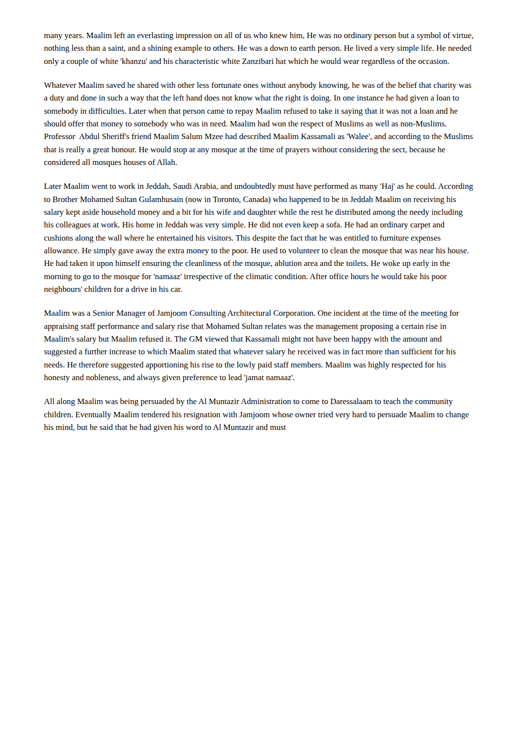many years. Maalim left an everlasting impression on all of us who knew him, He was no ordinary person but a symbol of virtue, nothing less than a saint, and a shining example to others. He was a down to earth person. He lived a very simple life. He needed only a couple of white 'khanzu' and his characteristic white Zanzibari hat which he would wear regardless of the occasion.
Whatever Maalim saved he shared with other less fortunate ones without anybody knowing, he was of the belief that charity was a duty and done in such a way that the left hand does not know what the right is doing. In one instance he had given a loan to somebody in difficulties. Later when that person came to repay Maalim refused to take it saying that it was not a loan and he should offer that money to somebody who was in need. Maalim had won the respect of Muslims as well as non-Muslims. Professor Abdul Sheriff's friend Maalim Salum Mzee had described Maalim Kassamali as 'Walee', and according to the Muslims that is really a great honour. He would stop at any mosque at the time of prayers without considering the sect, because he considered all mosques houses of Allah.
Later Maalim went to work in Jeddah, Saudi Arabia, and undoubtedly must have performed as many 'Haj' as he could. According to Brother Mohamed Sultan Gulamhusain (now in Toronto, Canada) who happened to be in Jeddah Maalim on receiving his salary kept aside household money and a bit for his wife and daughter while the rest he distributed among the needy including his colleagues at work. His home in Jeddah was very simple. He did not even keep a sofa. He had an ordinary carpet and cushions along the wall where he entertained his visitors. This despite the fact that he was entitled to furniture expenses allowance. He simply gave away the extra money to the poor. He used to volunteer to clean the mosque that was near his house. He had taken it upon himself ensuring the cleanliness of the mosque, ablution area and the toilets. He woke up early in the morning to go to the mosque for 'namaaz' irrespective of the climatic condition. After office hours he would take his poor neighbours' children for a drive in his car.
Maalim was a Senior Manager of Jamjoom Consulting Architectural Corporation. One incident at the time of the meeting for appraising staff performance and salary rise that Mohamed Sultan relates was the management proposing a certain rise in Maalim's salary but Maalim refused it. The GM viewed that Kassamali might not have been happy with the amount and suggested a further increase to which Maalim stated that whatever salary he received was in fact more than sufficient for his needs. He therefore suggested apportioning his rise to the lowly paid staff members. Maalim was highly respected for his honesty and nobleness, and always given preference to lead 'jamat namaaz'.
All along Maalim was being persuaded by the Al Muntazir Administration to come to Daressalaam to teach the community children. Eventually Maalim tendered his resignation with Jamjoom whose owner tried very hard to persuade Maalim to change his mind, but he said that he had given his word to Al Muntazir and must